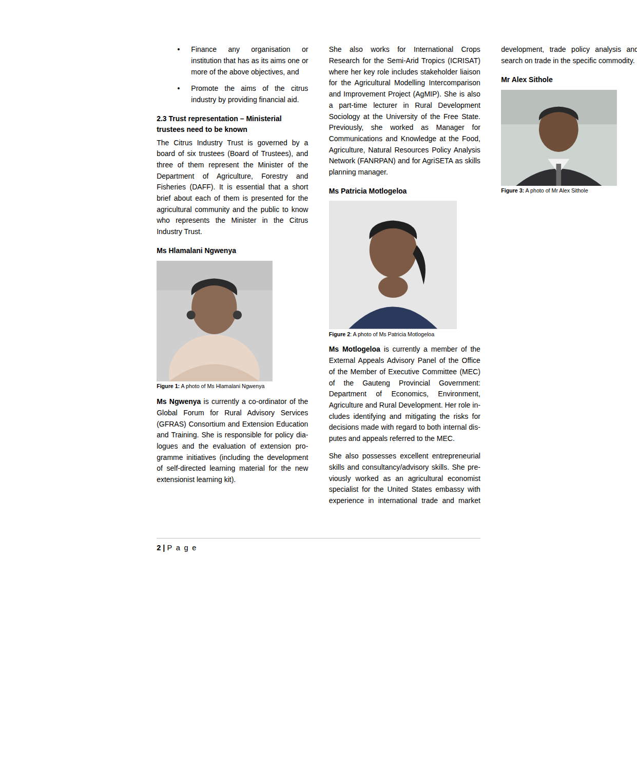Finance any organisation or institution that has as its aims one or more of the above objectives, and
Promote the aims of the citrus industry by providing financial aid.
2.3 Trust representation – Ministerial trustees need to be known
The Citrus Industry Trust is governed by a board of six trustees (Board of Trustees), and three of them represent the Minister of the Department of Agriculture, Forestry and Fisheries (DAFF). It is essential that a short brief about each of them is presented for the agricultural community and the public to know who represents the Minister in the Citrus Industry Trust.
Ms Hlamalani Ngwenya
Figure 1: A photo of Ms Hlamalani Ngwenya
Ms Ngwenya is currently a co-ordinator of the Global Forum for Rural Advisory Services (GFRAS) Consortium and Extension Education and Training. She is responsible for policy dialogues and the evaluation of extension programme initiatives (including the development of self-directed learning material for the new extensionist learning kit).
She also works for International Crops Research for the Semi-Arid Tropics (ICRISAT) where her key role includes stakeholder liaison for the Agricultural Modelling Intercomparison and Improvement Project (AgMIP). She is also a part-time lecturer in Rural Development Sociology at the University of the Free State. Previously, she worked as Manager for Communications and Knowledge at the Food, Agriculture, Natural Resources Policy Analysis Network (FANRPAN) and for AgriSETA as skills planning manager.
Ms Patricia Motlogeloa
Figure 2: A photo of Ms Patricia Motlogeloa
Ms Motlogeloa is currently a member of the External Appeals Advisory Panel of the Office of the Member of Executive Committee (MEC) of the Gauteng Provincial Government: Department of Economics, Environment, Agriculture and Rural Development. Her role includes identifying and mitigating the risks for decisions made with regard to both internal disputes and appeals referred to the MEC.
She also possesses excellent entrepreneurial skills and consultancy/advisory skills. She previously worked as an agricultural economist specialist for the United States embassy with experience in international trade and market development, trade policy analysis and research on trade in the specific commodity.
Mr Alex Sithole
Figure 3: A photo of Mr Alex Sithole
2 | P a g e